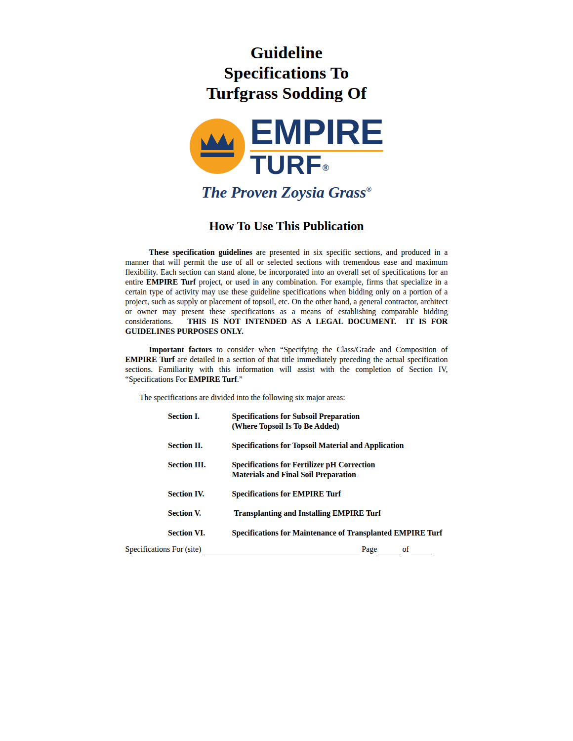Guideline
Specifications To
Turfgrass Sodding Of
EMPIRE TURF®
The Proven Zoysia Grass®
How To Use This Publication
These specification guidelines are presented in six specific sections, and produced in a manner that will permit the use of all or selected sections with tremendous ease and maximum flexibility. Each section can stand alone, be incorporated into an overall set of specifications for an entire EMPIRE Turf project, or used in any combination. For example, firms that specialize in a certain type of activity may use these guideline specifications when bidding only on a portion of a project, such as supply or placement of topsoil, etc. On the other hand, a general contractor, architect or owner may present these specifications as a means of establishing comparable bidding considerations. THIS IS NOT INTENDED AS A LEGAL DOCUMENT. IT IS FOR GUIDELINES PURPOSES ONLY.
Important factors to consider when “Specifying the Class/Grade and Composition of EMPIRE Turf are detailed in a section of that title immediately preceding the actual specification sections. Familiarity with this information will assist with the completion of Section IV, “Specifications For EMPIRE Turf.”
The specifications are divided into the following six major areas:
Section I.
Specifications for Subsoil Preparation(Where Topsoil Is To Be Added)
Section II.
Specifications for Topsoil Material and Application
Section III.
Specifications for Fertilizer pH CorrectionMaterials and Final Soil Preparation
Section IV.
Specifications for EMPIRE Turf
Section V.
Transplanting and Installing EMPIRE Turf
Section VI.
Specifications for Maintenance of Transplanted EMPIRE Turf
Specifications For (site) Page of